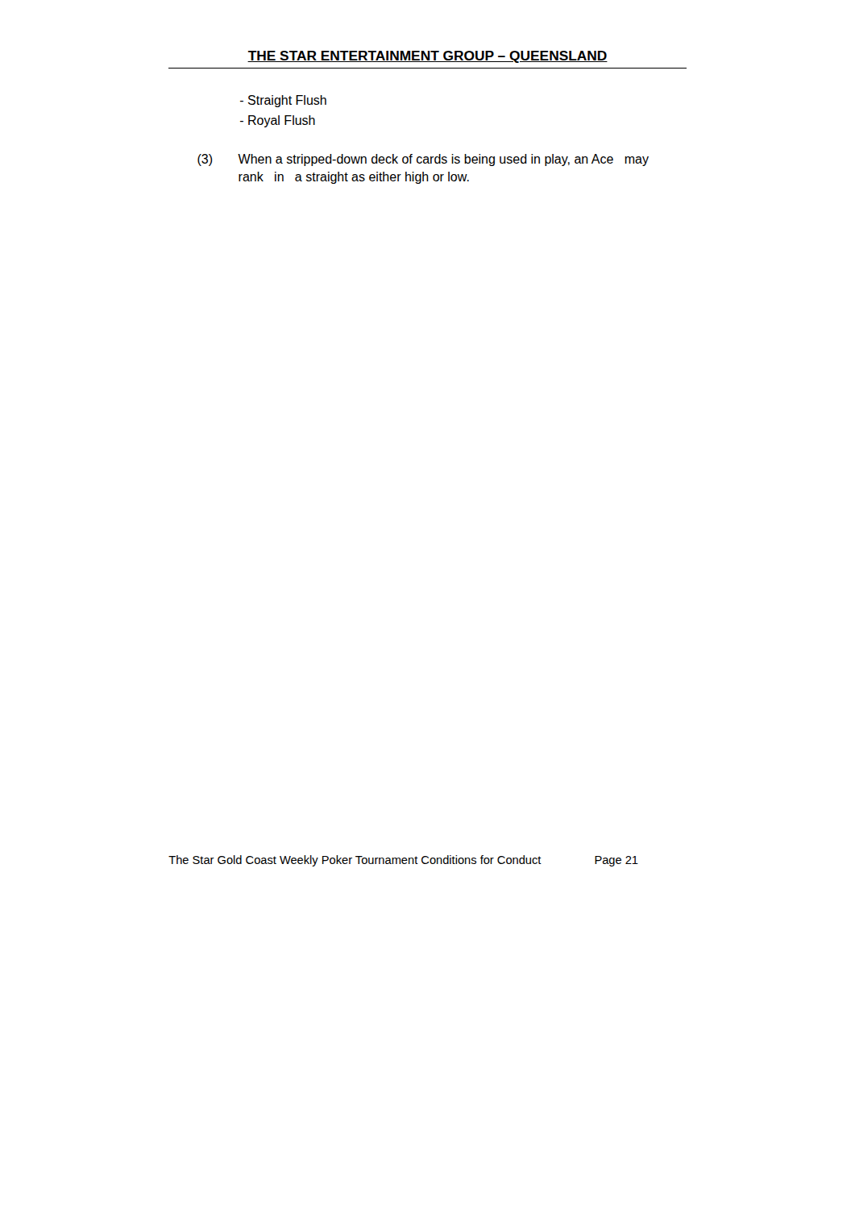THE STAR ENTERTAINMENT GROUP – QUEENSLAND
- Straight Flush
- Royal Flush
(3)
When a stripped-down deck of cards is being used in play, an Ace may rank in a straight as either high or low.
The Star Gold Coast Weekly Poker Tournament Conditions for Conduct
Page 21